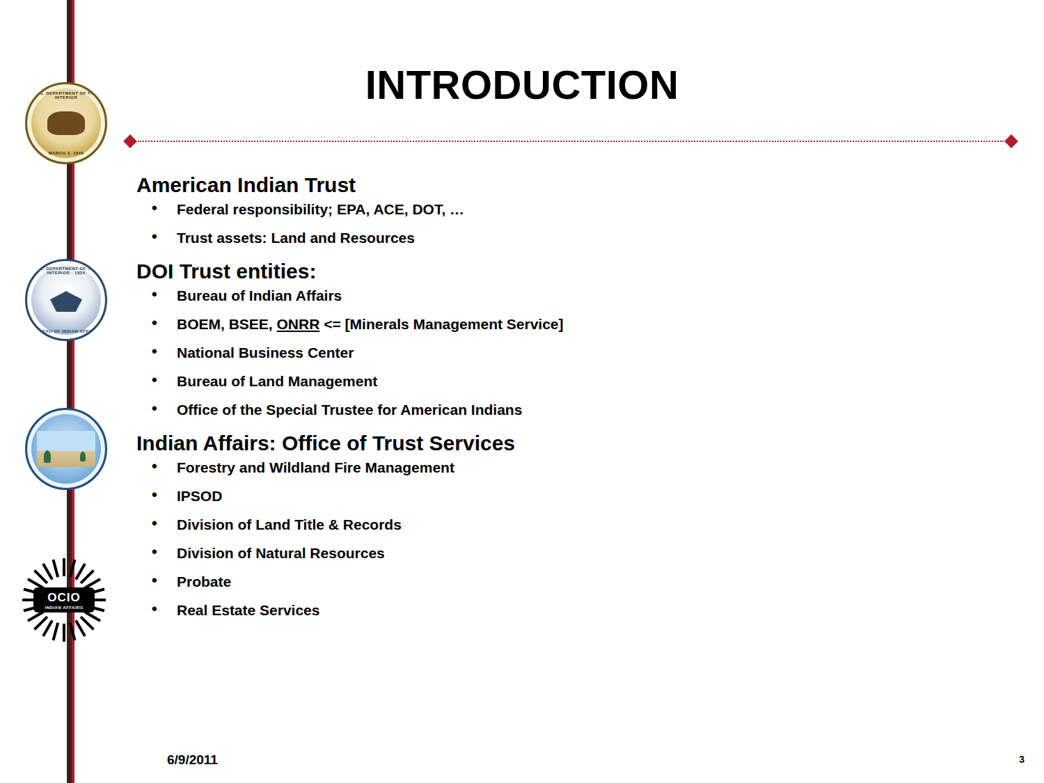INTRODUCTION
American Indian Trust
Federal responsibility; EPA, ACE, DOT, …
Trust assets: Land and Resources
DOI Trust entities:
Bureau of Indian Affairs
BOEM, BSEE, ONRR <= [Minerals Management Service]
National Business Center
Bureau of Land Management
Office of the Special Trustee for American Indians
Indian Affairs: Office of Trust Services
Forestry and Wildland Fire Management
IPSOD
Division of Land Title & Records
Division of Natural Resources
Probate
Real Estate Services
6/9/2011
3
U.S. DEPARTMENT OF THE INTERIOR MARCH 3, 1849
U.S. DEPARTMENT OF THE INTERIOR · 1824 BUREAU OF INDIAN AFFAIRS
OCIOINDIAN AFFAIRS